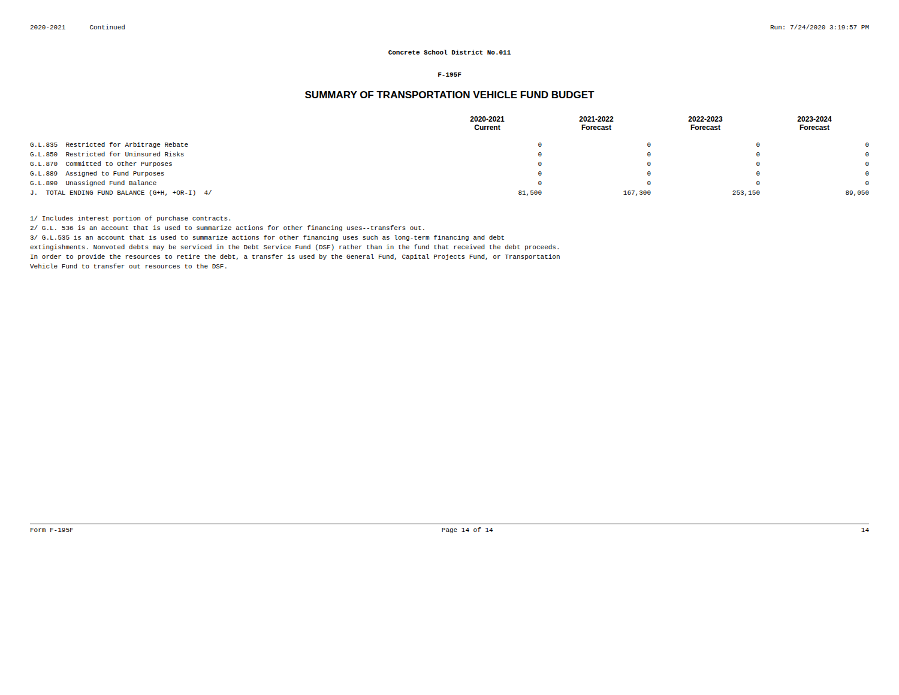2020-2021 Continued
Run: 7/24/2020 3:19:57 PM
Concrete School District No.011
F-195F
SUMMARY OF TRANSPORTATION VEHICLE FUND BUDGET
| | 2020-2021 Current | 2021-2022 Forecast | 2022-2023 Forecast | 2023-2024 Forecast |
| --- | --- | --- | --- | --- |
| G.L.835 Restricted for Arbitrage Rebate | 0 | 0 | 0 | 0 |
| G.L.850 Restricted for Uninsured Risks | 0 | 0 | 0 | 0 |
| G.L.870 Committed to Other Purposes | 0 | 0 | 0 | 0 |
| G.L.889 Assigned to Fund Purposes | 0 | 0 | 0 | 0 |
| G.L.890 Unassigned Fund Balance | 0 | 0 | 0 | 0 |
| J. TOTAL ENDING FUND BALANCE (G+H, +OR-I) 4/ | 81,500 | 167,300 | 253,150 | 89,050 |
1/ Includes interest portion of purchase contracts.
2/ G.L. 536 is an account that is used to summarize actions for other financing uses--transfers out.
3/ G.L.535 is an account that is used to summarize actions for other financing uses such as long-term financing and debt
extingishments. Nonvoted debts may be serviced in the Debt Service Fund (DSF) rather than in the fund that received the debt proceeds.
In order to provide the resources to retire the debt, a transfer is used by the General Fund, Capital Projects Fund, or Transportation
Vehicle Fund to transfer out resources to the DSF.
Form F-195F
Page 14 of 14
14